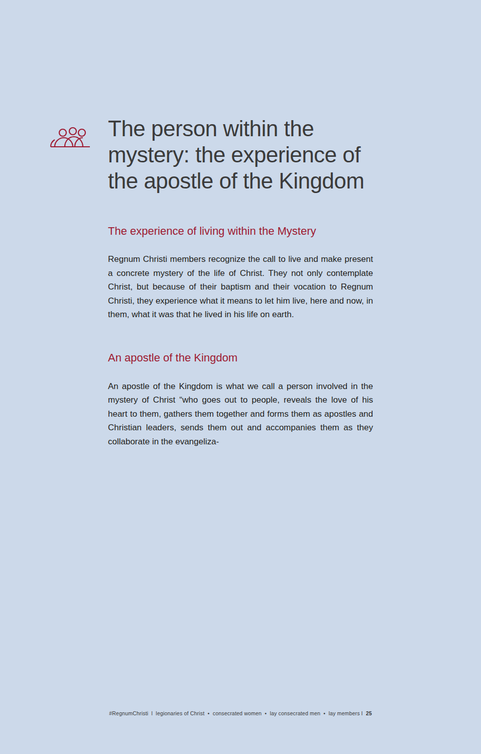The person within the mystery: the experience of the apostle of the Kingdom
The experience of living within the Mystery
Regnum Christi members recognize the call to live and make present a concrete mystery of the life of Christ. They not only contemplate Christ, but because of their baptism and their vocation to Regnum Christi, they experience what it means to let him live, here and now, in them, what it was that he lived in his life on earth.
An apostle of the Kingdom
An apostle of the Kingdom is what we call a person involved in the mystery of Christ “who goes out to people, reveals the love of his heart to them, gathers them together and forms them as apostles and Christian leaders, sends them out and accompanies them as they collaborate in the evangeliza-
#RegnumChristi l legionaries of Christ • consecrated women • lay consecrated men • lay members l 25